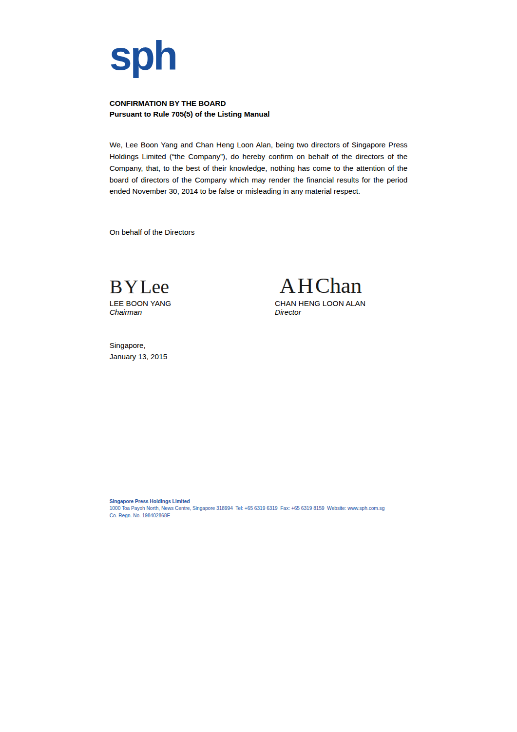sph
CONFIRMATION BY THE BOARD Pursuant to Rule 705(5) of the Listing Manual
We, Lee Boon Yang and Chan Heng Loon Alan, being two directors of Singapore Press Holdings Limited (“the Company”), do hereby confirm on behalf of the directors of the Company, that, to the best of their knowledge, nothing has come to the attention of the board of directors of the Company which may render the financial results for the period ended November 30, 2014 to be false or misleading in any material respect.
On behalf of the Directors
B Y Lee
LEE BOON YANG
Chairman
A H Chan
CHAN HENG LOON ALAN
Director
Singapore,
January 13, 2015
Singapore Press Holdings Limited
1000 Toa Payoh North, News Centre, Singapore 318994 Tel: +65 6319 6319 Fax: +65 6319 8159 Website: www.sph.com.sg
Co. Regn. No. 198402868E